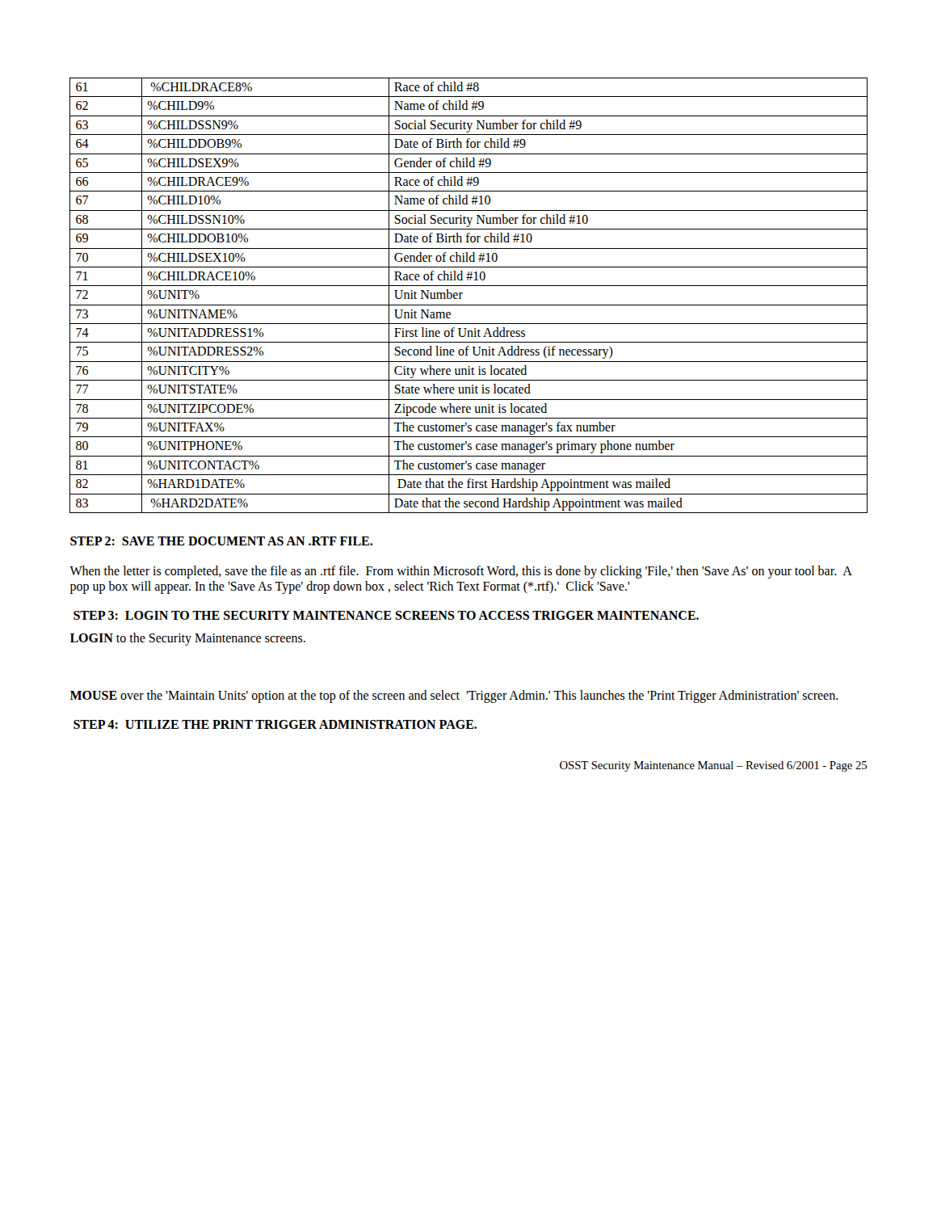| 61 | %CHILDRACE8% | Race of child #8 |
| 62 | %CHILD9% | Name of child #9 |
| 63 | %CHILDSSN9% | Social Security Number for child #9 |
| 64 | %CHILDDOB9% | Date of Birth for child #9 |
| 65 | %CHILDSEX9% | Gender of child #9 |
| 66 | %CHILDRACE9% | Race of child #9 |
| 67 | %CHILD10% | Name of child #10 |
| 68 | %CHILDSSN10% | Social Security Number for child #10 |
| 69 | %CHILDDOB10% | Date of Birth for child #10 |
| 70 | %CHILDSEX10% | Gender of child #10 |
| 71 | %CHILDRACE10% | Race of child #10 |
| 72 | %UNIT% | Unit Number |
| 73 | %UNITNAME% | Unit Name |
| 74 | %UNITADDRESS1% | First line of Unit Address |
| 75 | %UNITADDRESS2% | Second line of Unit Address (if necessary) |
| 76 | %UNITCITY% | City where unit is located |
| 77 | %UNITSTATE% | State where unit is located |
| 78 | %UNITZIPCODE% | Zipcode where unit is located |
| 79 | %UNITFAX% | The customer's case manager's fax number |
| 80 | %UNITPHONE% | The customer's case manager's primary phone number |
| 81 | %UNITCONTACT% | The customer's case manager |
| 82 | %HARD1DATE% | Date that the first Hardship Appointment was mailed |
| 83 | %HARD2DATE% | Date that the second Hardship Appointment was mailed |
STEP 2: SAVE THE DOCUMENT AS AN .RTF FILE.
When the letter is completed, save the file as an .rtf file. From within Microsoft Word, this is done by clicking 'File,' then 'Save As' on your tool bar. A pop up box will appear. In the 'Save As Type' drop down box , select 'Rich Text Format (*.rtf).' Click 'Save.'
STEP 3: LOGIN TO THE SECURITY MAINTENANCE SCREENS TO ACCESS TRIGGER MAINTENANCE.
LOGIN to the Security Maintenance screens.
MOUSE over the 'Maintain Units' option at the top of the screen and select 'Trigger Admin.' This launches the 'Print Trigger Administration' screen.
STEP 4: UTILIZE THE PRINT TRIGGER ADMINISTRATION PAGE.
OSST Security Maintenance Manual – Revised 6/2001 - Page 25